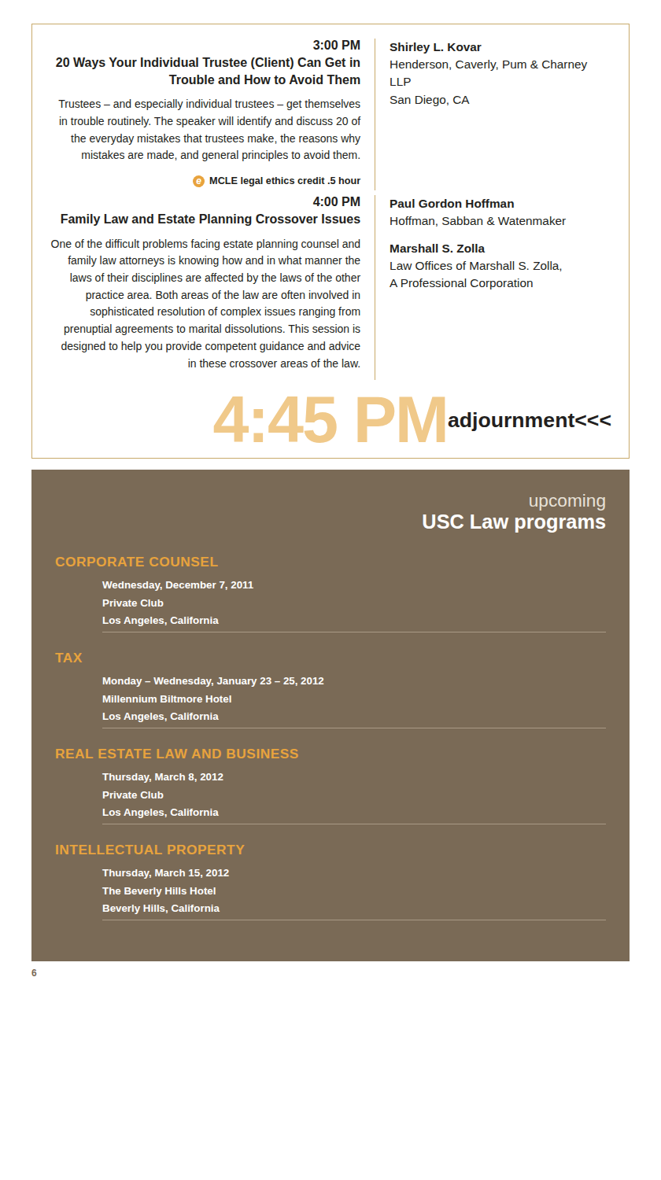3:00 PM
20 Ways Your Individual Trustee (Client) Can Get in Trouble and How to Avoid Them
Trustees – and especially individual trustees – get themselves in trouble routinely. The speaker will identify and discuss 20 of the everyday mistakes that trustees make, the reasons why mistakes are made, and general principles to avoid them.
e MCLE legal ethics credit .5 hour
Shirley L. Kovar
Henderson, Caverly, Pum & Charney LLP
San Diego, CA
4:00 PM
Family Law and Estate Planning Crossover Issues
One of the difficult problems facing estate planning counsel and family law attorneys is knowing how and in what manner the laws of their disciplines are affected by the laws of the other practice area. Both areas of the law are often involved in sophisticated resolution of complex issues ranging from prenuptial agreements to marital dissolutions. This session is designed to help you provide competent guidance and advice in these crossover areas of the law.
Paul Gordon Hoffman
Hoffman, Sabban & Watenmaker
Marshall S. Zolla
Law Offices of Marshall S. Zolla,
A Professional Corporation
4:45 PM adjournment<<<
upcoming USC Law programs
CORPORATE COUNSEL
Wednesday, December 7, 2011
Private Club
Los Angeles, California
TAX
Monday – Wednesday, January 23 – 25, 2012
Millennium Biltmore Hotel
Los Angeles, California
REAL ESTATE LAW AND BUSINESS
Thursday, March 8, 2012
Private Club
Los Angeles, California
INTELLECTUAL PROPERTY
Thursday, March 15, 2012
The Beverly Hills Hotel
Beverly Hills, California
6